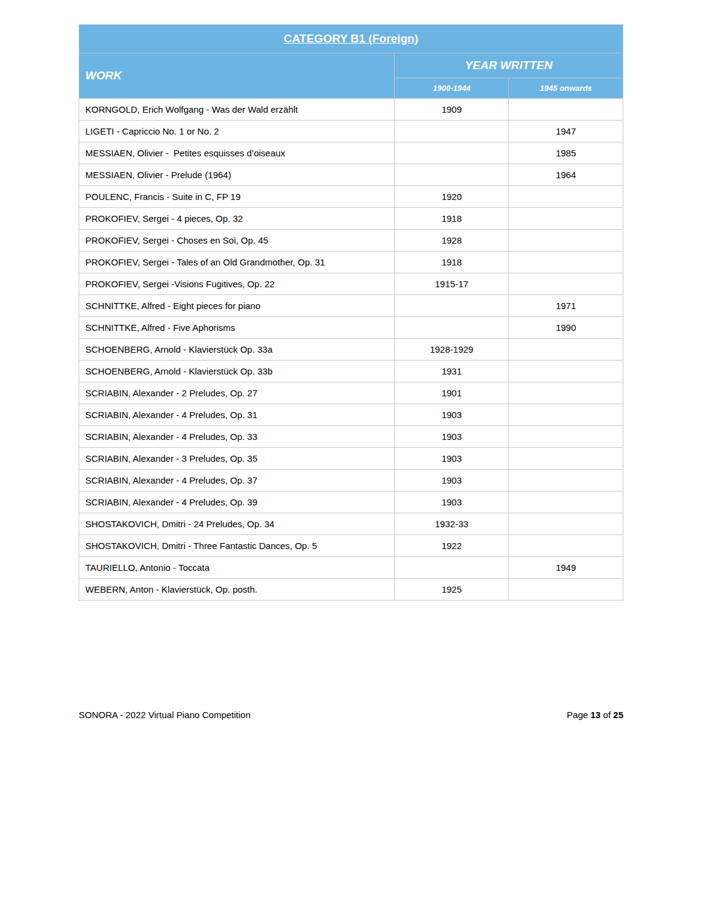| CATEGORY B1 (Foreign) |
| --- |
| WORK | YEAR WRITTEN |
| 1900-1944 | 1945 onwards |
| KORNGOLD, Erich Wolfgang - Was der Wald erzählt | 1909 | |
| LIGETI - Capriccio No. 1 or No. 2 | | 1947 |
| MESSIAEN, Olivier - Petites esquisses d’oiseaux | | 1985 |
| MESSIAEN, Olivier - Prelude (1964) | | 1964 |
| POULENC, Francis - Suite in C, FP 19 | 1920 | |
| PROKOFIEV, Sergei - 4 pieces, Op. 32 | 1918 | |
| PROKOFIEV, Sergei - Choses en Soi, Op. 45 | 1928 | |
| PROKOFIEV, Sergei - Tales of an Old Grandmother, Op. 31 | 1918 | |
| PROKOFIEV, Sergei -Visions Fugitives, Op. 22 | 1915-17 | |
| SCHNITTKE, Alfred - Eight pieces for piano | | 1971 |
| SCHNITTKE, Alfred - Five Aphorisms | | 1990 |
| SCHOENBERG, Arnold - Klavierstück Op. 33a | 1928-1929 | |
| SCHOENBERG, Arnold - Klavierstück Op. 33b | 1931 | |
| SCRIABIN, Alexander - 2 Preludes, Op. 27 | 1901 | |
| SCRIABIN, Alexander - 4 Preludes, Op. 31 | 1903 | |
| SCRIABIN, Alexander - 4 Preludes, Op. 33 | 1903 | |
| SCRIABIN, Alexander - 3 Preludes, Op. 35 | 1903 | |
| SCRIABIN, Alexander - 4 Preludes, Op. 37 | 1903 | |
| SCRIABIN, Alexander - 4 Preludes, Op. 39 | 1903 | |
| SHOSTAKOVICH, Dmitri - 24 Preludes, Op. 34 | 1932-33 | |
| SHOSTAKOVICH, Dmitri - Three Fantastic Dances, Op. 5 | 1922 | |
| TAURIELLO, Antonio - Toccata | | 1949 |
| WEBERN, Anton - Klavierstück, Op. posth. | 1925 | |
SONORA - 2022 Virtual Piano Competition
Page 13 of 25